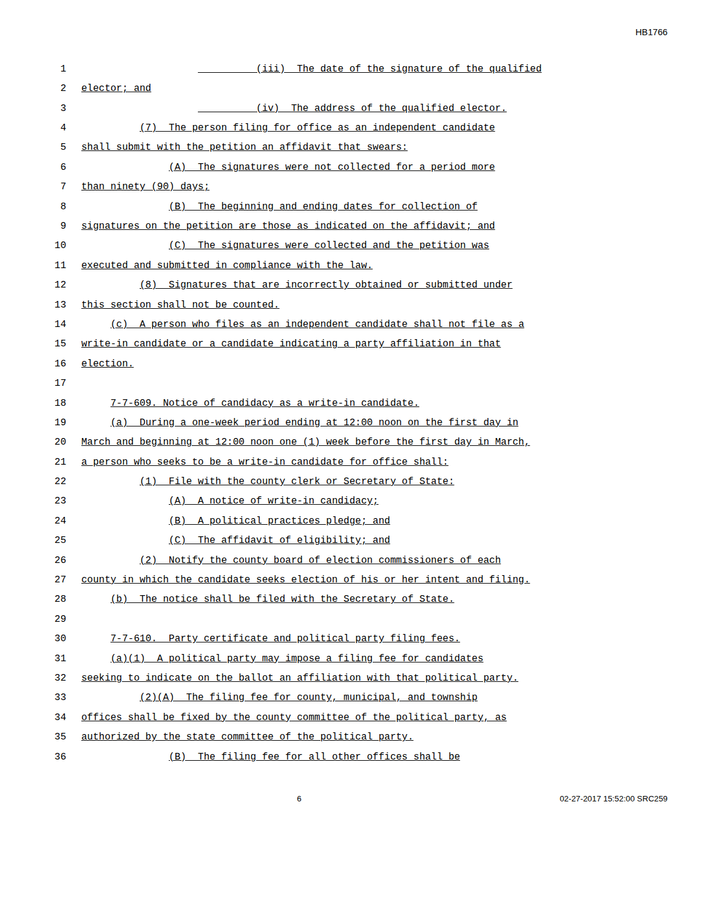HB1766
| 1 | (iii) The date of the signature of the qualified |
| 2 | elector; and |
| 3 | (iv) The address of the qualified elector. |
| 4 | (7) The person filing for office as an independent candidate |
| 5 | shall submit with the petition an affidavit that swears: |
| 6 | (A) The signatures were not collected for a period more |
| 7 | than ninety (90) days; |
| 8 | (B) The beginning and ending dates for collection of |
| 9 | signatures on the petition are those as indicated on the affidavit; and |
| 10 | (C) The signatures were collected and the petition was |
| 11 | executed and submitted in compliance with the law. |
| 12 | (8) Signatures that are incorrectly obtained or submitted under |
| 13 | this section shall not be counted. |
| 14 | (c) A person who files as an independent candidate shall not file as a |
| 15 | write-in candidate or a candidate indicating a party affiliation in that |
| 16 | election. |
| 17 | |
| 18 | 7-7-609. Notice of candidacy as a write-in candidate. |
| 19 | (a) During a one-week period ending at 12:00 noon on the first day in |
| 20 | March and beginning at 12:00 noon one (1) week before the first day in March, |
| 21 | a person who seeks to be a write-in candidate for office shall: |
| 22 | (1) File with the county clerk or Secretary of State: |
| 23 | (A) A notice of write-in candidacy; |
| 24 | (B) A political practices pledge; and |
| 25 | (C) The affidavit of eligibility; and |
| 26 | (2) Notify the county board of election commissioners of each |
| 27 | county in which the candidate seeks election of his or her intent and filing. |
| 28 | (b) The notice shall be filed with the Secretary of State. |
| 29 | |
| 30 | 7-7-610. Party certificate and political party filing fees. |
| 31 | (a)(1) A political party may impose a filing fee for candidates |
| 32 | seeking to indicate on the ballot an affiliation with that political party. |
| 33 | (2)(A) The filing fee for county, municipal, and township |
| 34 | offices shall be fixed by the county committee of the political party, as |
| 35 | authorized by the state committee of the political party. |
| 36 | (B) The filing fee for all other offices shall be |
6
02-27-2017 15:52:00 SRC259